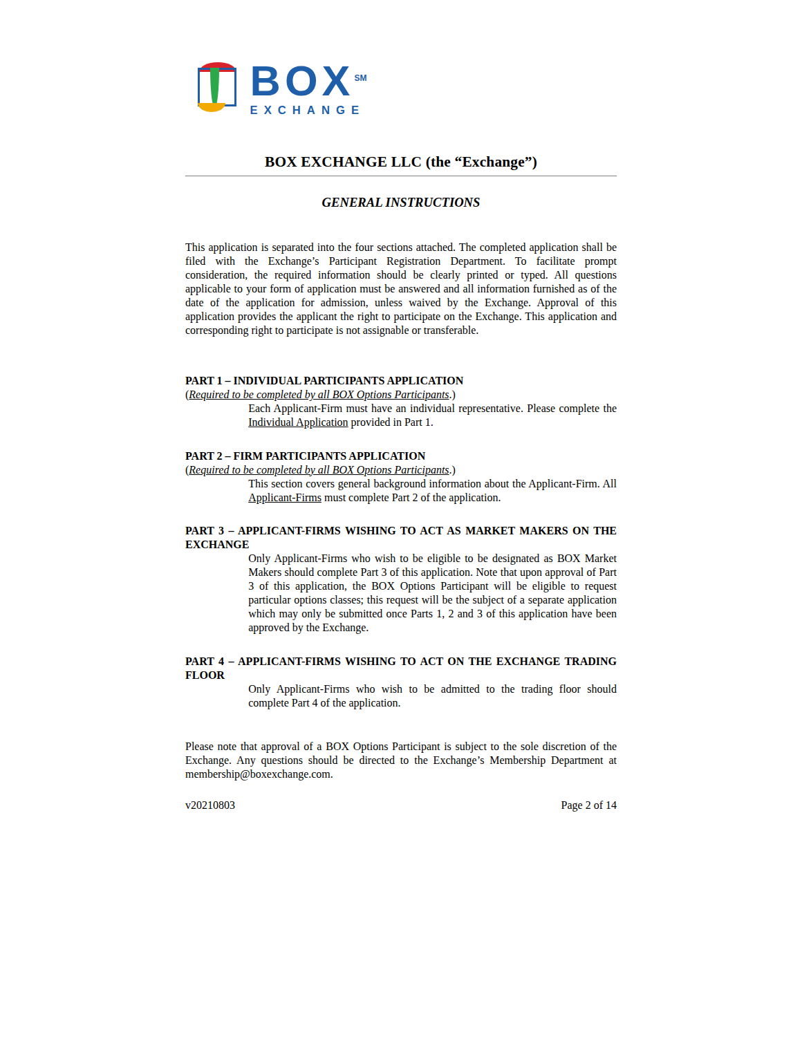BOXSM
EXCHANGE
BOX EXCHANGE LLC (the “Exchange”)
GENERAL INSTRUCTIONS
This application is separated into the four sections attached. The completed application shall be filed with the Exchange’s Participant Registration Department. To facilitate prompt consideration, the required information should be clearly printed or typed. All questions applicable to your form of application must be answered and all information furnished as of the date of the application for admission, unless waived by the Exchange. Approval of this application provides the applicant the right to participate on the Exchange. This application and corresponding right to participate is not assignable or transferable.
PART 1 – INDIVIDUAL PARTICIPANTS APPLICATION
(Required to be completed by all BOX Options Participants.)
Each Applicant-Firm must have an individual representative. Please complete the Individual Application provided in Part 1.
PART 2 – FIRM PARTICIPANTS APPLICATION
(Required to be completed by all BOX Options Participants.)
This section covers general background information about the Applicant-Firm. All Applicant-Firms must complete Part 2 of the application.
PART 3 – APPLICANT-FIRMS WISHING TO ACT AS MARKET MAKERS ON THE EXCHANGE
Only Applicant-Firms who wish to be eligible to be designated as BOX Market Makers should complete Part 3 of this application. Note that upon approval of Part 3 of this application, the BOX Options Participant will be eligible to request particular options classes; this request will be the subject of a separate application which may only be submitted once Parts 1, 2 and 3 of this application have been approved by the Exchange.
PART 4 – APPLICANT-FIRMS WISHING TO ACT ON THE EXCHANGE TRADING FLOOR
Only Applicant-Firms who wish to be admitted to the trading floor should complete Part 4 of the application.
Please note that approval of a BOX Options Participant is subject to the sole discretion of the Exchange. Any questions should be directed to the Exchange’s Membership Department at membership@boxexchange.com.
v20210803 Page 2 of 14